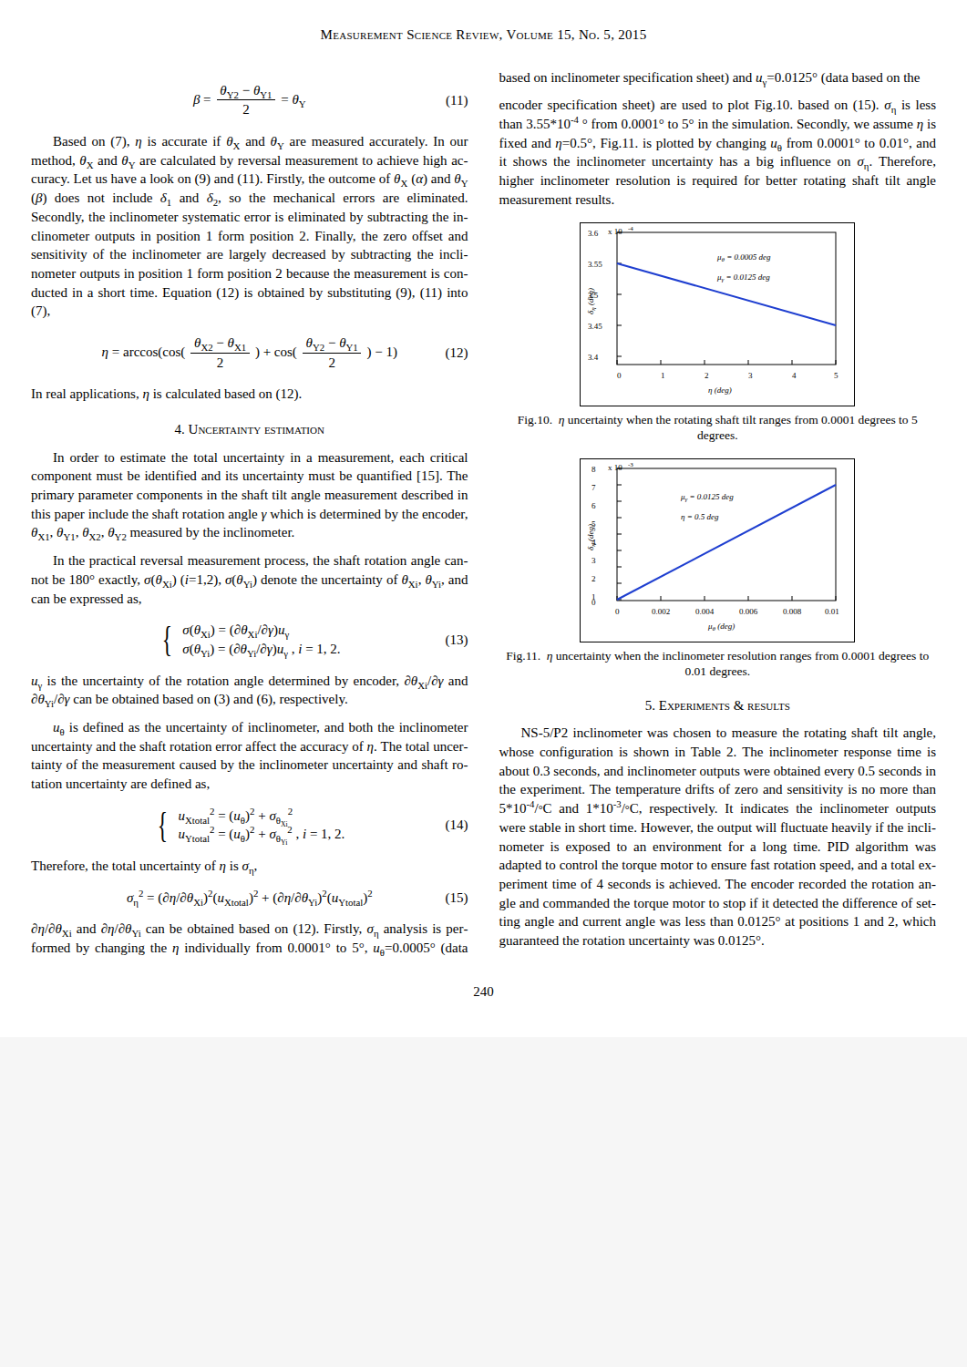Measurement Science Review, Volume 15, No. 5, 2015
β = θY2 − θY1 2 = θY (11)
Based on (7), η is accurate if θX and θY are measured accurately. In our method, θX and θY are calculated by reversal measurement to achieve high accuracy. Let us have a look on (9) and (11). Firstly, the outcome of θX (α) and θY (β) does not include δ1 and δ2, so the mechanical errors are eliminated. Secondly, the inclinometer systematic error is eliminated by subtracting the inclinometer outputs in position 1 form position 2. Finally, the zero offset and sensitivity of the inclinometer are largely decreased by subtracting the inclinometer outputs in position 1 form position 2 because the measurement is conducted in a short time. Equation (12) is obtained by substituting (9), (11) into (7),
η = arccos(cos( θX2 − θX1 2 ) + cos( θY2 − θY1 2 ) − 1) (12)
In real applications, η is calculated based on (12).
4. Uncertainty estimation
In order to estimate the total uncertainty in a measurement, each critical component must be identified and its uncertainty must be quantified [15]. The primary parameter components in the shaft tilt angle measurement described in this paper include the shaft rotation angle γ which is determined by the encoder, θX1, θY1, θX2, θY2 measured by the inclinometer.
In the practical reversal measurement process, the shaft rotation angle cannot be 180° exactly, σ(θXi) (i=1,2), σ(θYi) denote the uncertainty of θXi, θYi, and can be expressed as,
{ σ(θXi) = (∂θXi/∂γ)uγ σ(θYi) = (∂θYi/∂γ)uγ , i = 1, 2. (13)
uγ is the uncertainty of the rotation angle determined by encoder, ∂θXi/∂γ and ∂θYi/∂γ can be obtained based on (3) and (6), respectively.
uθ is defined as the uncertainty of inclinometer, and both the inclinometer uncertainty and the shaft rotation error affect the accuracy of η. The total uncertainty of the measurement caused by the inclinometer uncertainty and shaft rotation uncertainty are defined as,
{ uXtotal2 = (uθ)2 + σθXi2 uYtotal2 = (uθ)2 + σθYi2 , i = 1, 2. (14)
Therefore, the total uncertainty of η is ση,
ση2 = (∂η/∂θXi)2(uXtotal)2 + (∂η/∂θYi)2(uYtotal)2 (15)
∂η/∂θXi and ∂η/∂θYi can be obtained based on (12). Firstly, ση analysis is performed by changing the η individually from 0.0001° to 5°, uθ=0.0005° (data based on inclinometer specification sheet) and uγ=0.0125° (data based on the
encoder specification sheet) are used to plot Fig.10. based on (15). ση is less than 3.55*10-4 ° from 0.0001° to 5° in the simulation. Secondly, we assume η is fixed and η=0.5°, Fig.11. is plotted by changing uθ from 0.0001° to 0.01°, and it shows the inclinometer uncertainty has a big influence on ση. Therefore, higher inclinometer resolution is required for better rotating shaft tilt angle measurement results.
3.6 3.55 3.5 3.45 3.4 x 10 -4 0 1 2 3 4 5 η (deg) δη (deg) μθ = 0.0005 deg μγ = 0.0125 deg
Fig.10. η uncertainty when the rotating shaft tilt ranges from 0.0001 degrees to 5 degrees.
8 7 6 5 4 3 2 1 0 x 10 -3 0 0.002 0.004 0.006 0.008 0.01 μθ (deg) δη (deg) μγ = 0.0125 deg η = 0.5 deg
Fig.11. η uncertainty when the inclinometer resolution ranges from 0.0001 degrees to 0.01 degrees.
5. Experiments & results
NS-5/P2 inclinometer was chosen to measure the rotating shaft tilt angle, whose configuration is shown in Table 2. The inclinometer response time is about 0.3 seconds, and inclinometer outputs were obtained every 0.5 seconds in the experiment. The temperature drifts of zero and sensitivity is no more than 5*10-4/°C and 1*10-3/°C, respectively. It indicates the inclinometer outputs were stable in short time. However, the output will fluctuate heavily if the inclinometer is exposed to an environment for a long time. PID algorithm was adapted to control the torque motor to ensure fast rotation speed, and a total experiment time of 4 seconds is achieved. The encoder recorded the rotation angle and commanded the torque motor to stop if it detected the difference of setting angle and current angle was less than 0.0125° at positions 1 and 2, which guaranteed the rotation uncertainty was 0.0125°.
240